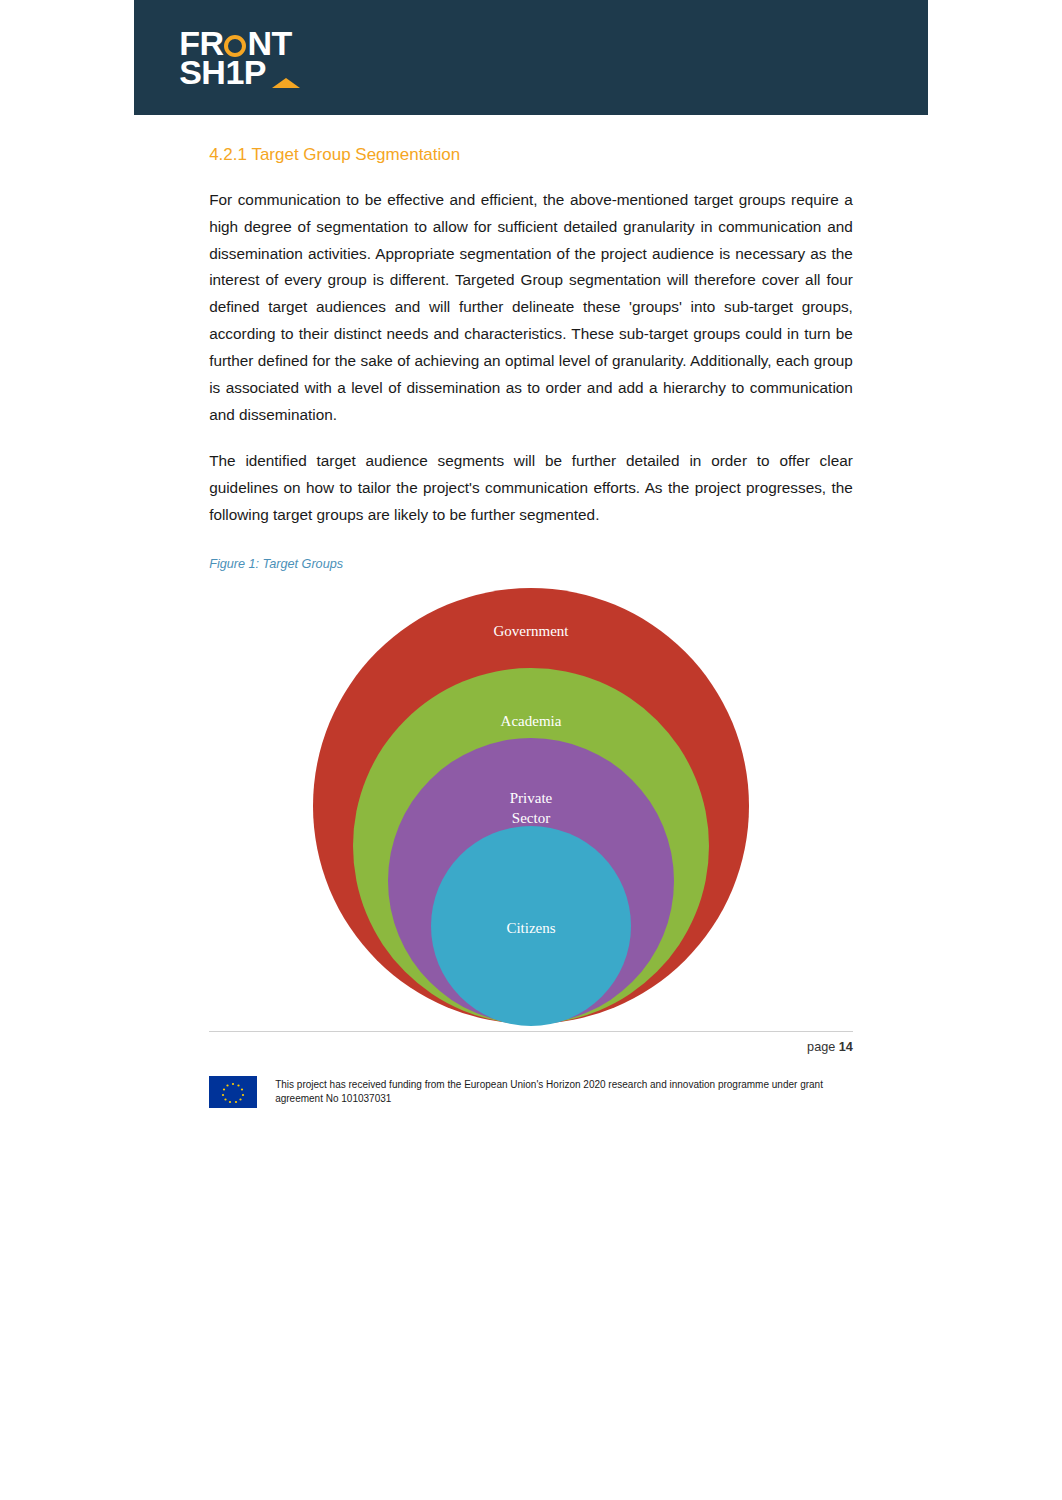FR NT SH1 P
4.2.1 Target Group Segmentation
For communication to be effective and efficient, the above-mentioned target groups require a high degree of segmentation to allow for sufficient detailed granularity in communication and dissemination activities. Appropriate segmentation of the project audience is necessary as the interest of every group is different. Targeted Group segmentation will therefore cover all four defined target audiences and will further delineate these 'groups' into sub-target groups, according to their distinct needs and characteristics. These sub-target groups could in turn be further defined for the sake of achieving an optimal level of granularity. Additionally, each group is associated with a level of dissemination as to order and add a hierarchy to communication and dissemination.
The identified target audience segments will be further detailed in order to offer clear guidelines on how to tailor the project's communication efforts. As the project progresses, the following target groups are likely to be further segmented.
Figure 1: Target Groups
Government Academia Private Sector Citizens
page 14
This project has received funding from the European Union's Horizon 2020 research and innovation programme under grant agreement No 101037031